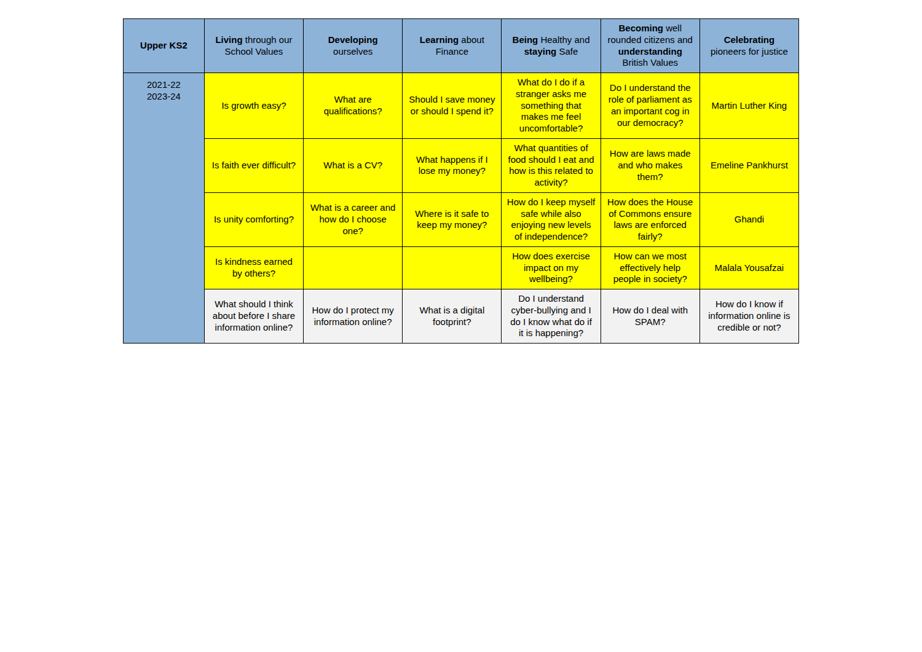| Upper KS2 | Living through our School Values | Developing ourselves | Learning about Finance | Being Healthy and staying Safe | Becoming well rounded citizens and understanding British Values | Celebrating pioneers for justice |
| --- | --- | --- | --- | --- | --- | --- |
| 2021-22 2023-24 | Is growth easy? | What are qualifications? | Should I save money or should I spend it? | What do I do if a stranger asks me something that makes me feel uncomfortable? | Do I understand the role of parliament as an important cog in our democracy? | Martin Luther King |
| Is faith ever difficult? | What is a CV? | What happens if I lose my money? | What quantities of food should I eat and how is this related to activity? | How are laws made and who makes them? | Emeline Pankhurst |
| Is unity comforting? | What is a career and how do I choose one? | Where is it safe to keep my money? | How do I keep myself safe while also enjoying new levels of independence? | How does the House of Commons ensure laws are enforced fairly? | Ghandi |
| Is kindness earned by others? | | | How does exercise impact on my wellbeing? | How can we most effectively help people in society? | Malala Yousafzai |
| What should I think about before I share information online? | How do I protect my information online? | What is a digital footprint? | Do I understand cyber-bullying and I do I know what do if it is happening? | How do I deal with SPAM? | How do I know if information online is credible or not? |